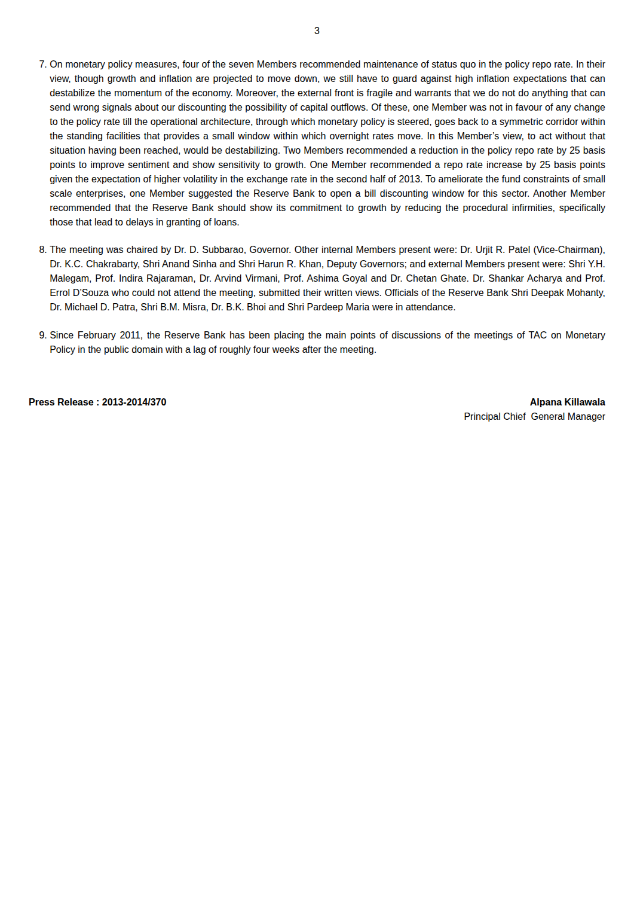3
On monetary policy measures, four of the seven Members recommended maintenance of status quo in the policy repo rate. In their view, though growth and inflation are projected to move down, we still have to guard against high inflation expectations that can destabilize the momentum of the economy. Moreover, the external front is fragile and warrants that we do not do anything that can send wrong signals about our discounting the possibility of capital outflows. Of these, one Member was not in favour of any change to the policy rate till the operational architecture, through which monetary policy is steered, goes back to a symmetric corridor within the standing facilities that provides a small window within which overnight rates move. In this Member’s view, to act without that situation having been reached, would be destabilizing. Two Members recommended a reduction in the policy repo rate by 25 basis points to improve sentiment and show sensitivity to growth. One Member recommended a repo rate increase by 25 basis points given the expectation of higher volatility in the exchange rate in the second half of 2013. To ameliorate the fund constraints of small scale enterprises, one Member suggested the Reserve Bank to open a bill discounting window for this sector. Another Member recommended that the Reserve Bank should show its commitment to growth by reducing the procedural infirmities, specifically those that lead to delays in granting of loans.
The meeting was chaired by Dr. D. Subbarao, Governor. Other internal Members present were: Dr. Urjit R. Patel (Vice-Chairman), Dr. K.C. Chakrabarty, Shri Anand Sinha and Shri Harun R. Khan, Deputy Governors; and external Members present were: Shri Y.H. Malegam, Prof. Indira Rajaraman, Dr. Arvind Virmani, Prof. Ashima Goyal and Dr. Chetan Ghate. Dr. Shankar Acharya and Prof. Errol D’Souza who could not attend the meeting, submitted their written views. Officials of the Reserve Bank Shri Deepak Mohanty, Dr. Michael D. Patra, Shri B.M. Misra, Dr. B.K. Bhoi and Shri Pardeep Maria were in attendance.
Since February 2011, the Reserve Bank has been placing the main points of discussions of the meetings of TAC on Monetary Policy in the public domain with a lag of roughly four weeks after the meeting.
Press Release : 2013-2014/370
Alpana Killawala
Principal Chief General Manager